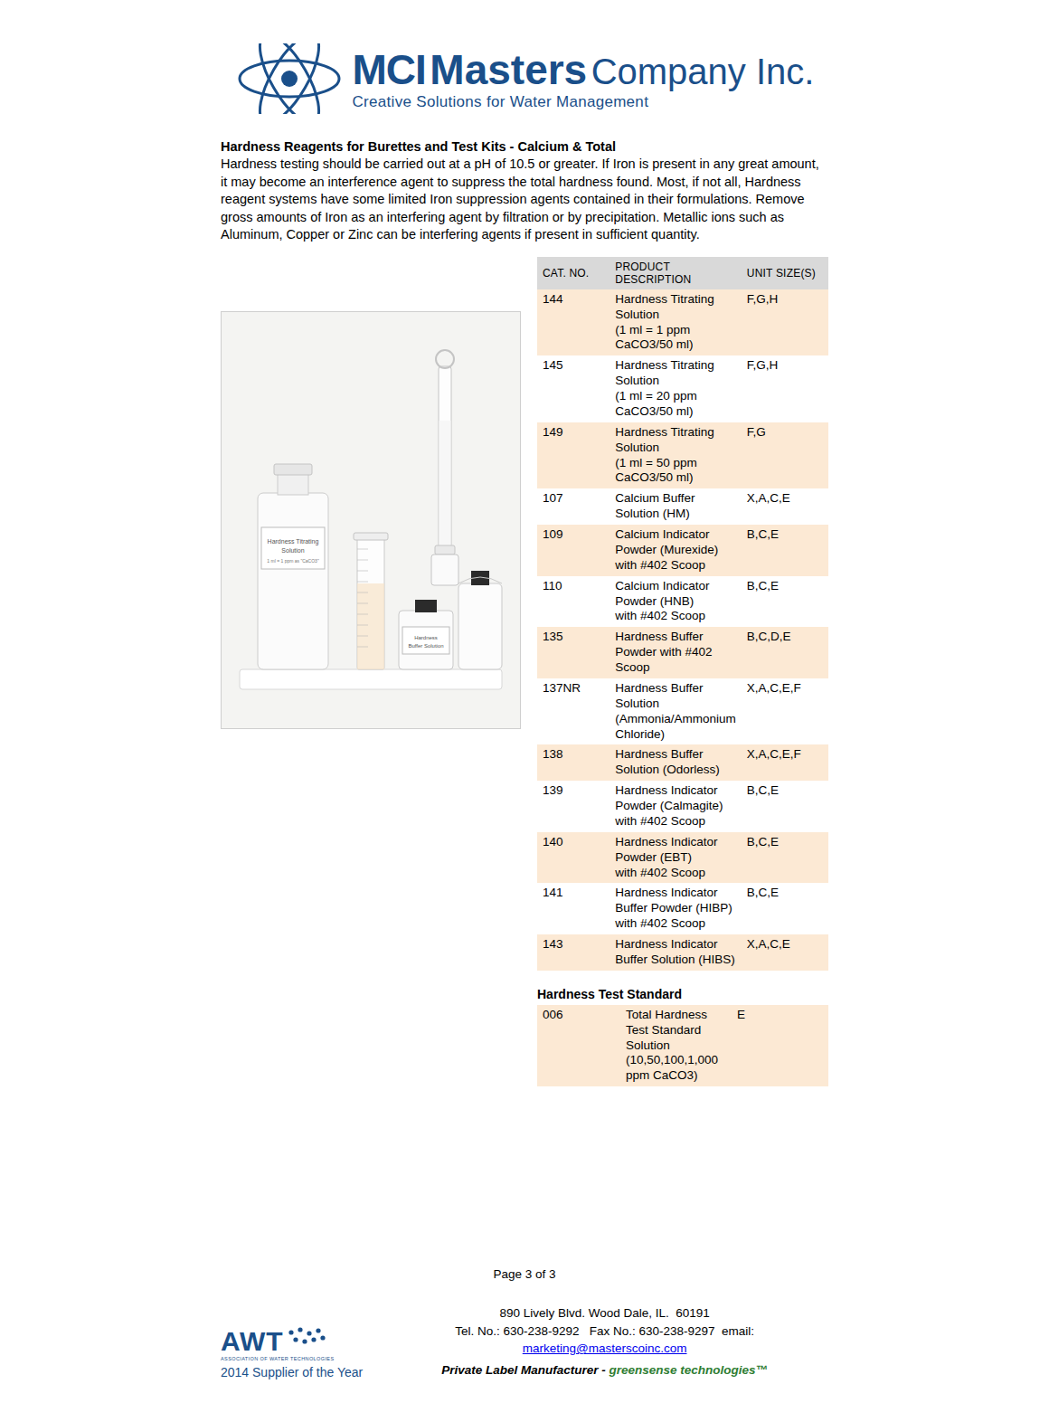MCI Masters Company Inc.
Creative Solutions for Water Management
Hardness Reagents for Burettes and Test Kits - Calcium & Total
Hardness testing should be carried out at a pH of 10.5 or greater. If Iron is present in any great amount, it may become an interference agent to suppress the total hardness found. Most, if not all, Hardness reagent systems have some limited Iron suppression agents contained in their formulations. Remove gross amounts of Iron as an interfering agent by filtration or by precipitation. Metallic ions such as Aluminum, Copper or Zinc can be interfering agents if present in sufficient quantity.
Hardness Titrating Solution 1 ml = 1 ppm as "CaCO3" Hardness Buffer Solution
| CAT. NO. | PRODUCT DESCRIPTION | UNIT SIZE(S) |
| --- | --- | --- |
| 144 | Hardness Titrating Solution (1 ml = 1 ppm CaCO3/50 ml) | F,G,H |
| 145 | Hardness Titrating Solution (1 ml = 20 ppm CaCO3/50 ml) | F,G,H |
| 149 | Hardness Titrating Solution (1 ml = 50 ppm CaCO3/50 ml) | F,G |
| 107 | Calcium Buffer Solution (HM) | X,A,C,E |
| 109 | Calcium Indicator Powder (Murexide) with #402 Scoop | B,C,E |
| 110 | Calcium Indicator Powder (HNB) with #402 Scoop | B,C,E |
| 135 | Hardness Buffer Powder with #402 Scoop | B,C,D,E |
| 137NR | Hardness Buffer Solution (Ammonia/Ammonium Chloride) | X,A,C,E,F |
| 138 | Hardness Buffer Solution (Odorless) | X,A,C,E,F |
| 139 | Hardness Indicator Powder (Calmagite) with #402 Scoop | B,C,E |
| 140 | Hardness Indicator Powder (EBT) with #402 Scoop | B,C,E |
| 141 | Hardness Indicator Buffer Powder (HIBP) with #402 Scoop | B,C,E |
| 143 | Hardness Indicator Buffer Solution (HIBS) | X,A,C,E |
Hardness Test Standard
| 006 | Total Hardness Test Standard Solution (10,50,100,1,000 ppm CaCO3) | E |
Page 3 of 3
AWT
ASSOCIATION OF WATER TECHNOLOGIES
2014 Supplier of the Year
890 Lively Blvd. Wood Dale, IL. 60191
Tel. No.: 630-238-9292 Fax No.: 630-238-9297 email: marketing@masterscoinc.com
Private Label Manufacturer - greensense technologies™